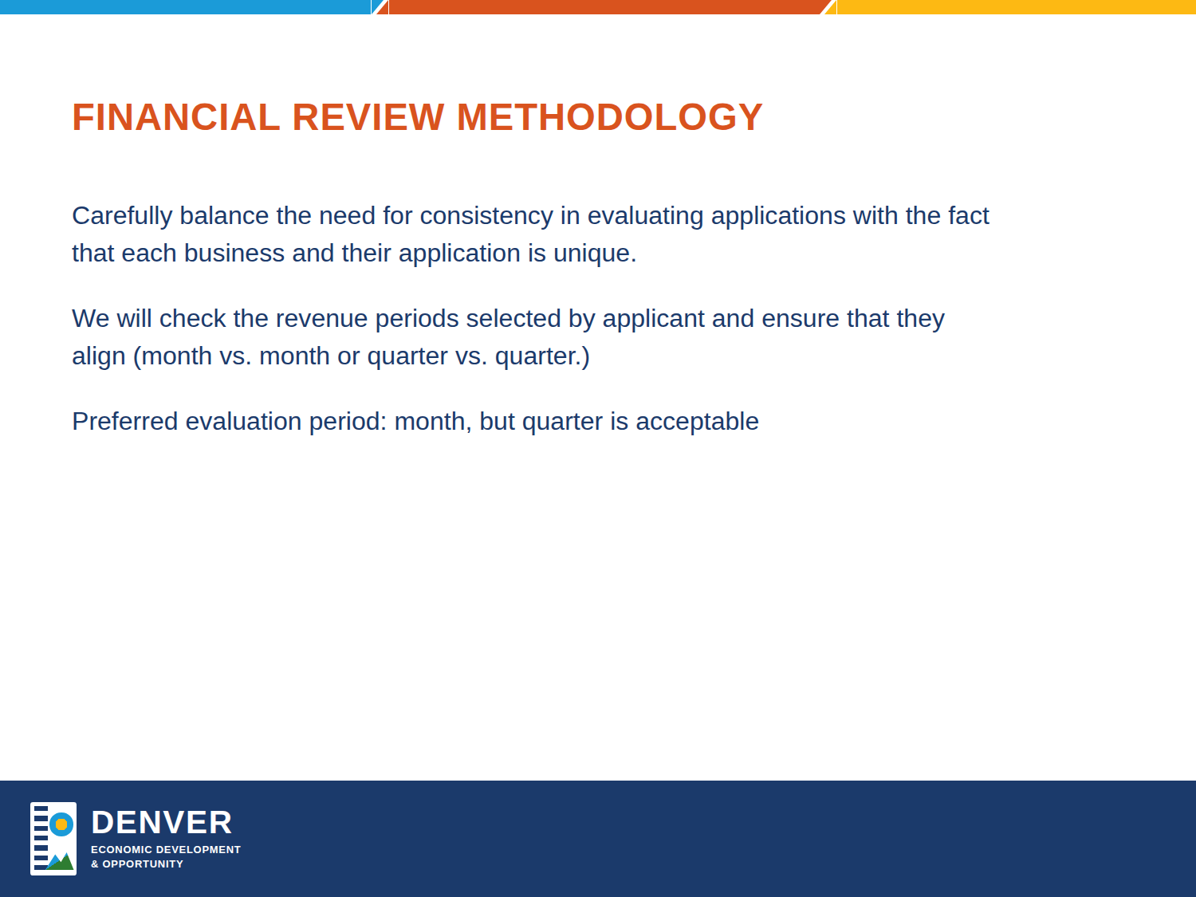FINANCIAL REVIEW METHODOLOGY
Carefully balance the need for consistency in evaluating applications with the fact that each business and their application is unique.
We will check the revenue periods selected by applicant and ensure that they align (month vs. month or quarter vs. quarter.)
Preferred evaluation period: month, but quarter is acceptable
DENVER ECONOMIC DEVELOPMENT
& OPPORTUNITY